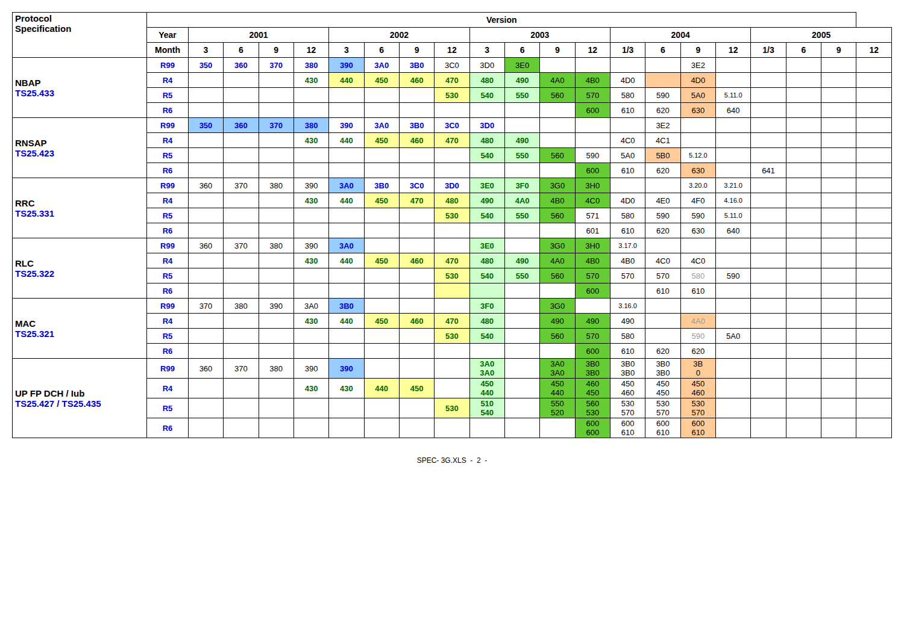| Protocol Specification | Version |
| --- | --- |
| Year | 2001 | 2002 | 2003 | 2004 | 2005 |
| Month | 3 | 6 | 9 | 12 | 3 | 6 | 9 | 12 | 3 | 6 | 9 | 12 | 1/3 | 6 | 9 | 12 | 1/3 | 6 | 9 | 12 |
| NBAP TS25.433 | R99 | 350 | 360 | 370 | 380 | 390 | 3A0 | 3B0 | 3C0 | 3D0 | 3E0 | | | | | 3E2 | | | | | |
| R4 | | | | 430 | 440 | 450 | 460 | 470 | 480 | 490 | 4A0 | 4B0 | 4D0 | | 4D0 | | | | | |
| R5 | | | | | | | | 530 | 540 | 550 | 560 | 570 | 580 | 590 | 5A0 | 5.11.0 | | | | |
| R6 | | | | | | | | | | | | 600 | 610 | 620 | 630 | 640 | | | | |
| RNSAP TS25.423 | R99 | 350 | 360 | 370 | 380 | 390 | 3A0 | 3B0 | 3C0 | 3D0 | | | | | 3E2 | | | | | | |
| R4 | | | | 430 | 440 | 450 | 460 | 470 | 480 | 490 | | | 4C0 | 4C1 | | | | | | |
| R5 | | | | | | | | | 540 | 550 | 560 | 590 | 5A0 | 5B0 | 5.12.0 | | | | | |
| R6 | | | | | | | | | | | | 600 | 610 | 620 | 630 | | 641 | | | |
| RRC TS25.331 | R99 | 360 | 370 | 380 | 390 | 3A0 | 3B0 | 3C0 | 3D0 | 3E0 | 3F0 | 3G0 | 3H0 | | | 3.20.0 | 3.21.0 | | | | |
| R4 | | | | 430 | 440 | 450 | 470 | 480 | 490 | 4A0 | 4B0 | 4C0 | 4D0 | 4E0 | 4F0 | 4.16.0 | | | | |
| R5 | | | | | | | | 530 | 540 | 550 | 560 | 571 | 580 | 590 | 590 | 5.11.0 | | | | |
| R6 | | | | | | | | | | | | 601 | 610 | 620 | 630 | 640 | | | | |
| RLC TS25.322 | R99 | 360 | 370 | 380 | 390 | 3A0 | | | | 3E0 | | 3G0 | 3H0 | 3.17.0 | | | | | | | |
| R4 | | | | 430 | 440 | 450 | 460 | 470 | 480 | 490 | 4A0 | 4B0 | 4B0 | 4C0 | 4C0 | | | | | |
| R5 | | | | | | | | 530 | 540 | 550 | 560 | 570 | 570 | 570 | 580 | 590 | | | | |
| R6 | | | | | | | | | | | | 600 | | 610 | 610 | | | | | |
| MAC TS25.321 | R99 | 370 | 380 | 390 | 3A0 | 3B0 | | | | 3F0 | | 3G0 | | 3.16.0 | | | | | | | |
| R4 | | | | 430 | 440 | 450 | 460 | 470 | 480 | | 490 | 490 | 490 | | 4A0 | | | | | |
| R5 | | | | | | | | 530 | 540 | | 560 | 570 | 580 | | 590 | 5A0 | | | | |
| R6 | | | | | | | | | | | | 600 | 610 | 620 | 620 | | | | | |
| UP FP DCH / Iub TS25.427 / TS25.435 | R99 | 360 | 370 | 380 | 390 | 390 | | | | 3A0 3A0 | | 3A0 3A0 | 3B0 3B0 | 3B0 3B0 | 3B0 3B0 | 3B 0 | | | | | |
| R4 | | | | 430 | 430 | 440 | 450 | | 450 440 | | 450 440 | 460 450 | 450 460 | 450 450 | 450 460 | | | | | |
| R5 | | | | | | | | 530 | 510 540 | | 550 520 | 560 530 | 530 570 | 530 570 | 530 570 | | | | | |
| R6 | | | | | | | | | | | | 600 600 | 600 610 | 600 610 | 600 610 | | | | | |
SPEC- 3G.XLS - 2 -